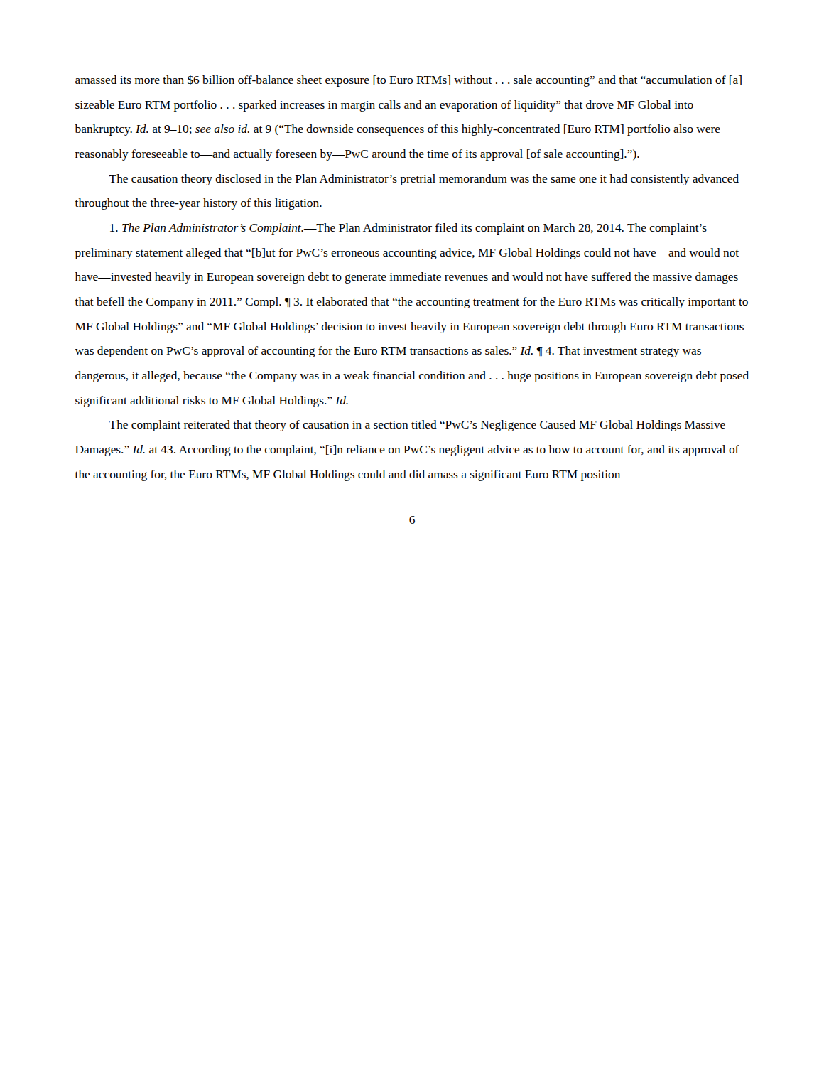amassed its more than $6 billion off-balance sheet exposure [to Euro RTMs] without . . . sale accounting” and that “accumulation of [a] sizeable Euro RTM portfolio . . . sparked increases in margin calls and an evaporation of liquidity” that drove MF Global into bankruptcy. Id. at 9–10; see also id. at 9 (“The downside consequences of this highly-concentrated [Euro RTM] portfolio also were reasonably foreseeable to—and actually foreseen by—PwC around the time of its approval [of sale accounting].”).
The causation theory disclosed in the Plan Administrator’s pretrial memorandum was the same one it had consistently advanced throughout the three-year history of this litigation.
1. The Plan Administrator’s Complaint.—The Plan Administrator filed its complaint on March 28, 2014. The complaint’s preliminary statement alleged that “[b]ut for PwC’s erroneous accounting advice, MF Global Holdings could not have—and would not have—invested heavily in European sovereign debt to generate immediate revenues and would not have suffered the massive damages that befell the Company in 2011.” Compl. ¶ 3. It elaborated that “the accounting treatment for the Euro RTMs was critically important to MF Global Holdings” and “MF Global Holdings’ decision to invest heavily in European sovereign debt through Euro RTM transactions was dependent on PwC’s approval of accounting for the Euro RTM transactions as sales.” Id. ¶ 4. That investment strategy was dangerous, it alleged, because “the Company was in a weak financial condition and . . . huge positions in European sovereign debt posed significant additional risks to MF Global Holdings.” Id.
The complaint reiterated that theory of causation in a section titled “PwC’s Negligence Caused MF Global Holdings Massive Damages.” Id. at 43. According to the complaint, “[i]n reliance on PwC’s negligent advice as to how to account for, and its approval of the accounting for, the Euro RTMs, MF Global Holdings could and did amass a significant Euro RTM position
6